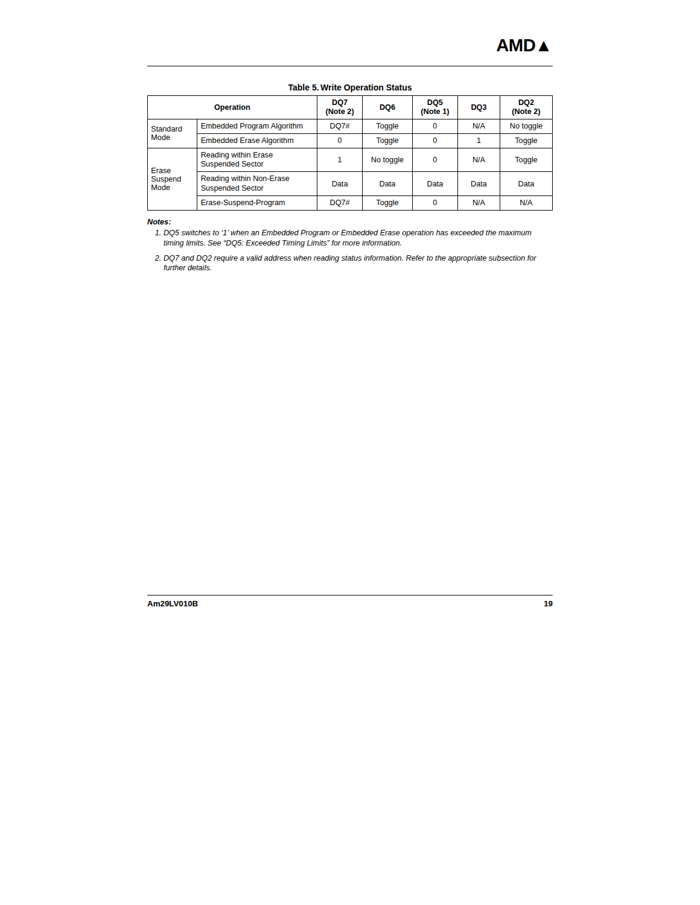AMD▲
Table 5. Write Operation Status
| Operation | DQ7 (Note 2) | DQ6 | DQ5 (Note 1) | DQ3 | DQ2 (Note 2) |
| --- | --- | --- | --- | --- | --- |
| Standard Mode | Embedded Program Algorithm | DQ7# | Toggle | 0 | N/A | No toggle |
| Embedded Erase Algorithm | 0 | Toggle | 0 | 1 | Toggle |
| Erase Suspend Mode | Reading within Erase Suspended Sector | 1 | No toggle | 0 | N/A | Toggle |
| Reading within Non-Erase Suspended Sector | Data | Data | Data | Data | Data |
| Erase-Suspend-Program | DQ7# | Toggle | 0 | N/A | N/A |
Notes:
DQ5 switches to ‘1’ when an Embedded Program or Embedded Erase operation has exceeded the maximum timing limits. See “DQ5: Exceeded Timing Limits” for more information.
DQ7 and DQ2 require a valid address when reading status information. Refer to the appropriate subsection for further details.
Am29LV010B 19